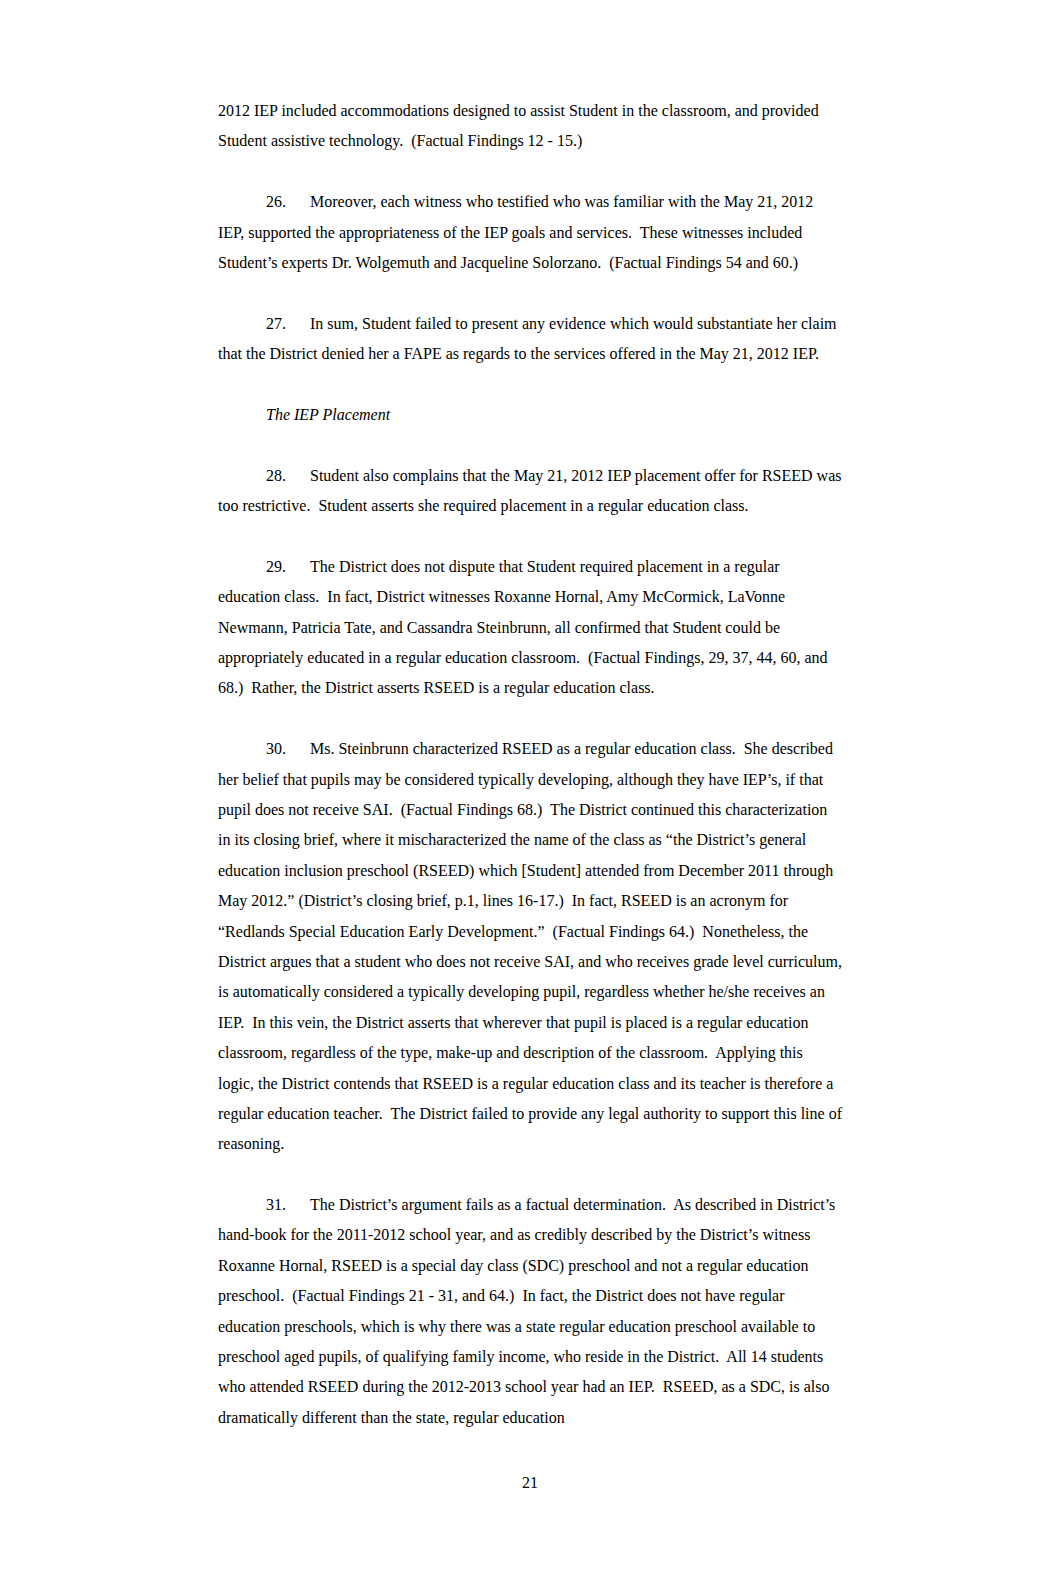2012 IEP included accommodations designed to assist Student in the classroom, and provided Student assistive technology. (Factual Findings 12 - 15.)
26. Moreover, each witness who testified who was familiar with the May 21, 2012 IEP, supported the appropriateness of the IEP goals and services. These witnesses included Student’s experts Dr. Wolgemuth and Jacqueline Solorzano. (Factual Findings 54 and 60.)
27. In sum, Student failed to present any evidence which would substantiate her claim that the District denied her a FAPE as regards to the services offered in the May 21, 2012 IEP.
The IEP Placement
28. Student also complains that the May 21, 2012 IEP placement offer for RSEED was too restrictive. Student asserts she required placement in a regular education class.
29. The District does not dispute that Student required placement in a regular education class. In fact, District witnesses Roxanne Hornal, Amy McCormick, LaVonne Newmann, Patricia Tate, and Cassandra Steinbrunn, all confirmed that Student could be appropriately educated in a regular education classroom. (Factual Findings, 29, 37, 44, 60, and 68.) Rather, the District asserts RSEED is a regular education class.
30. Ms. Steinbrunn characterized RSEED as a regular education class. She described her belief that pupils may be considered typically developing, although they have IEP’s, if that pupil does not receive SAI. (Factual Findings 68.) The District continued this characterization in its closing brief, where it mischaracterized the name of the class as “the District’s general education inclusion preschool (RSEED) which [Student] attended from December 2011 through May 2012.” (District’s closing brief, p.1, lines 16-17.) In fact, RSEED is an acronym for “Redlands Special Education Early Development.” (Factual Findings 64.) Nonetheless, the District argues that a student who does not receive SAI, and who receives grade level curriculum, is automatically considered a typically developing pupil, regardless whether he/she receives an IEP. In this vein, the District asserts that wherever that pupil is placed is a regular education classroom, regardless of the type, make-up and description of the classroom. Applying this logic, the District contends that RSEED is a regular education class and its teacher is therefore a regular education teacher. The District failed to provide any legal authority to support this line of reasoning.
31. The District’s argument fails as a factual determination. As described in District’s hand-book for the 2011-2012 school year, and as credibly described by the District’s witness Roxanne Hornal, RSEED is a special day class (SDC) preschool and not a regular education preschool. (Factual Findings 21 - 31, and 64.) In fact, the District does not have regular education preschools, which is why there was a state regular education preschool available to preschool aged pupils, of qualifying family income, who reside in the District. All 14 students who attended RSEED during the 2012-2013 school year had an IEP. RSEED, as a SDC, is also dramatically different than the state, regular education
21